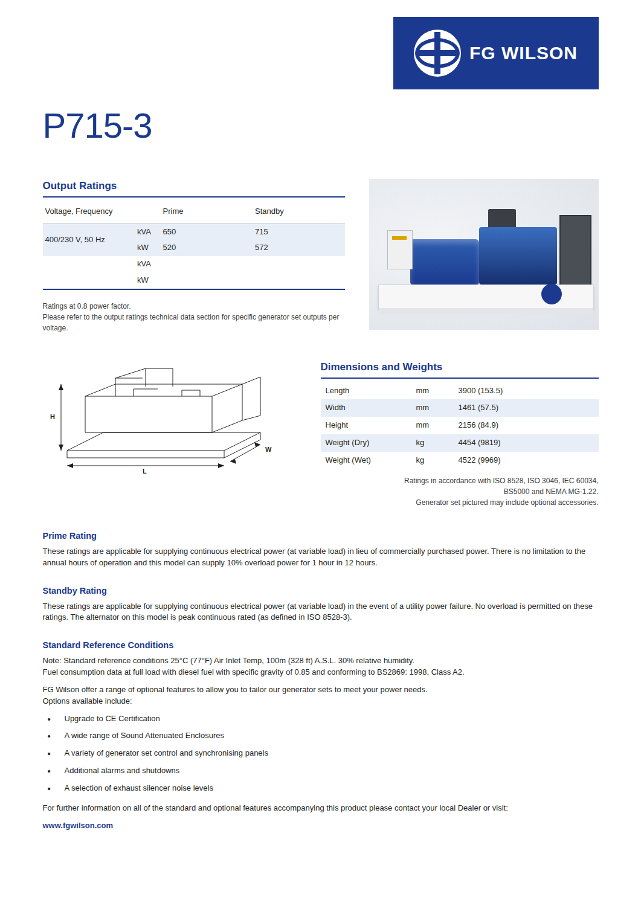FG WILSON
P715-3
Output Ratings
| Voltage, Frequency | | Prime | Standby |
| --- | --- | --- | --- |
| 400/230 V, 50 Hz | kVA | 650 | 715 |
| kW | 520 | 572 |
| | kVA | | |
| | kW | | |
Ratings at 0.8 power factor.
Please refer to the output ratings technical data section for specific generator set outputs per voltage.
H L W
Dimensions and Weights
| Length | mm | 3900 (153.5) |
| Width | mm | 1461 (57.5) |
| Height | mm | 2156 (84.9) |
| Weight (Dry) | kg | 4454 (9819) |
| Weight (Wet) | kg | 4522 (9969) |
Ratings in accordance with ISO 8528, ISO 3046, IEC 60034,
BS5000 and NEMA MG-1.22.
Generator set pictured may include optional accessories.
Prime Rating
These ratings are applicable for supplying continuous electrical power (at variable load) in lieu of commercially purchased power. There is no limitation to the annual hours of operation and this model can supply 10% overload power for 1 hour in 12 hours.
Standby Rating
These ratings are applicable for supplying continuous electrical power (at variable load) in the event of a utility power failure. No overload is permitted on these ratings. The alternator on this model is peak continuous rated (as defined in ISO 8528-3).
Standard Reference Conditions
Note: Standard reference conditions 25°C (77°F) Air Inlet Temp, 100m (328 ft) A.S.L. 30% relative humidity.
Fuel consumption data at full load with diesel fuel with specific gravity of 0.85 and conforming to BS2869: 1998, Class A2.
FG Wilson offer a range of optional features to allow you to tailor our generator sets to meet your power needs.
Options available include:
Upgrade to CE Certification
A wide range of Sound Attenuated Enclosures
A variety of generator set control and synchronising panels
Additional alarms and shutdowns
A selection of exhaust silencer noise levels
For further information on all of the standard and optional features accompanying this product please contact your local Dealer or visit:
www.fgwilson.com